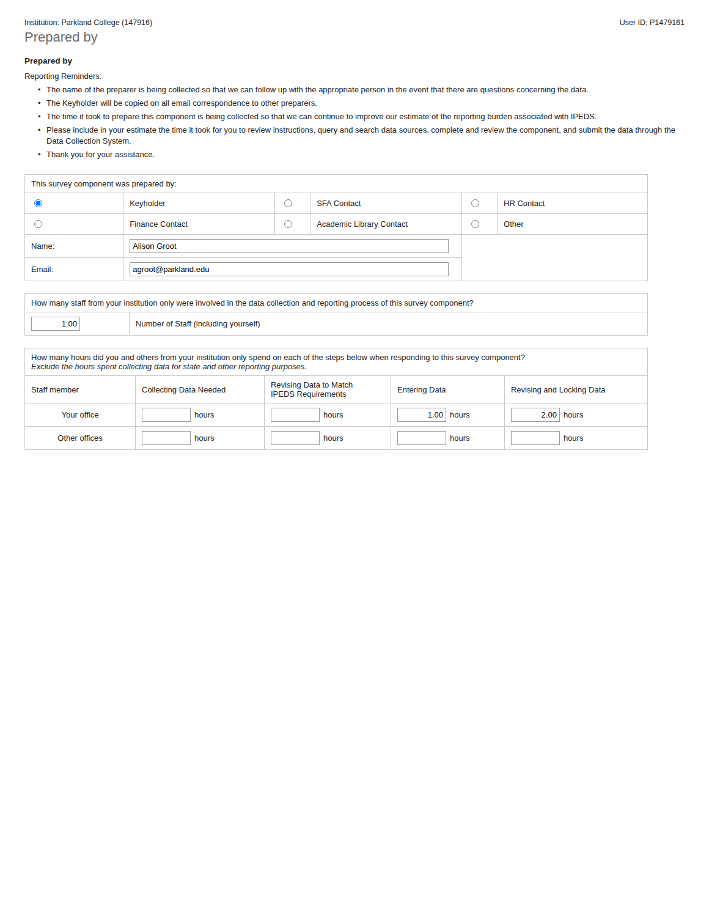Institution: Parkland College (147916)
User ID: P1479161
Prepared by
Prepared by
Reporting Reminders:
The name of the preparer is being collected so that we can follow up with the appropriate person in the event that there are questions concerning the data.
The Keyholder will be copied on all email correspondence to other preparers.
The time it took to prepare this component is being collected so that we can continue to improve our estimate of the reporting burden associated with IPEDS.
Please include in your estimate the time it took for you to review instructions, query and search data sources, complete and review the component, and submit the data through the Data Collection System.
Thank you for your assistance.
| This survey component was prepared by: |
| | Keyholder | | SFA Contact | | HR Contact |
| | Finance Contact | | Academic Library Contact | | Other |
| Name: | | |
| Email: | | |
| How many staff from your institution only were involved in the data collection and reporting process of this survey component? |
| | Number of Staff (including yourself) |
| How many hours did you and others from your institution only spend on each of the steps below when responding to this survey component? Exclude the hours spent collecting data for state and other reporting purposes. |
| Staff member | Collecting Data Needed | Revising Data to Match IPEDS Requirements | Entering Data | Revising and Locking Data |
| Your office | hours | hours | hours | hours |
| Other offices | hours | hours | hours | hours |